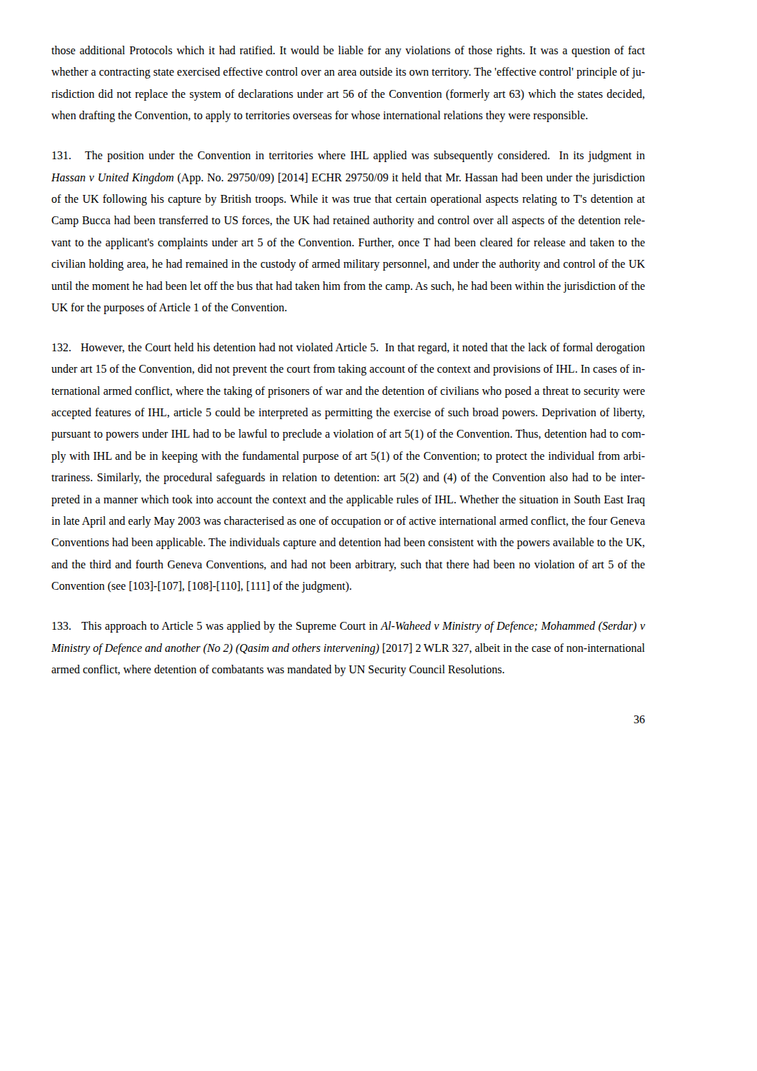those additional Protocols which it had ratified. It would be liable for any violations of those rights. It was a question of fact whether a contracting state exercised effective control over an area outside its own territory. The 'effective control' principle of jurisdiction did not replace the system of declarations under art 56 of the Convention (formerly art 63) which the states decided, when drafting the Convention, to apply to territories overseas for whose international relations they were responsible.
131. The position under the Convention in territories where IHL applied was subsequently considered. In its judgment in Hassan v United Kingdom (App. No. 29750/09) [2014] ECHR 29750/09 it held that Mr. Hassan had been under the jurisdiction of the UK following his capture by British troops. While it was true that certain operational aspects relating to T's detention at Camp Bucca had been transferred to US forces, the UK had retained authority and control over all aspects of the detention relevant to the applicant's complaints under art 5 of the Convention. Further, once T had been cleared for release and taken to the civilian holding area, he had remained in the custody of armed military personnel, and under the authority and control of the UK until the moment he had been let off the bus that had taken him from the camp. As such, he had been within the jurisdiction of the UK for the purposes of Article 1 of the Convention.
132. However, the Court held his detention had not violated Article 5. In that regard, it noted that the lack of formal derogation under art 15 of the Convention, did not prevent the court from taking account of the context and provisions of IHL. In cases of international armed conflict, where the taking of prisoners of war and the detention of civilians who posed a threat to security were accepted features of IHL, article 5 could be interpreted as permitting the exercise of such broad powers. Deprivation of liberty, pursuant to powers under IHL had to be lawful to preclude a violation of art 5(1) of the Convention. Thus, detention had to comply with IHL and be in keeping with the fundamental purpose of art 5(1) of the Convention; to protect the individual from arbitrariness. Similarly, the procedural safeguards in relation to detention: art 5(2) and (4) of the Convention also had to be interpreted in a manner which took into account the context and the applicable rules of IHL. Whether the situation in South East Iraq in late April and early May 2003 was characterised as one of occupation or of active international armed conflict, the four Geneva Conventions had been applicable. The individuals capture and detention had been consistent with the powers available to the UK, and the third and fourth Geneva Conventions, and had not been arbitrary, such that there had been no violation of art 5 of the Convention (see [103]-[107], [108]-[110], [111] of the judgment).
133. This approach to Article 5 was applied by the Supreme Court in Al-Waheed v Ministry of Defence; Mohammed (Serdar) v Ministry of Defence and another (No 2) (Qasim and others intervening) [2017] 2 WLR 327, albeit in the case of non-international armed conflict, where detention of combatants was mandated by UN Security Council Resolutions.
36